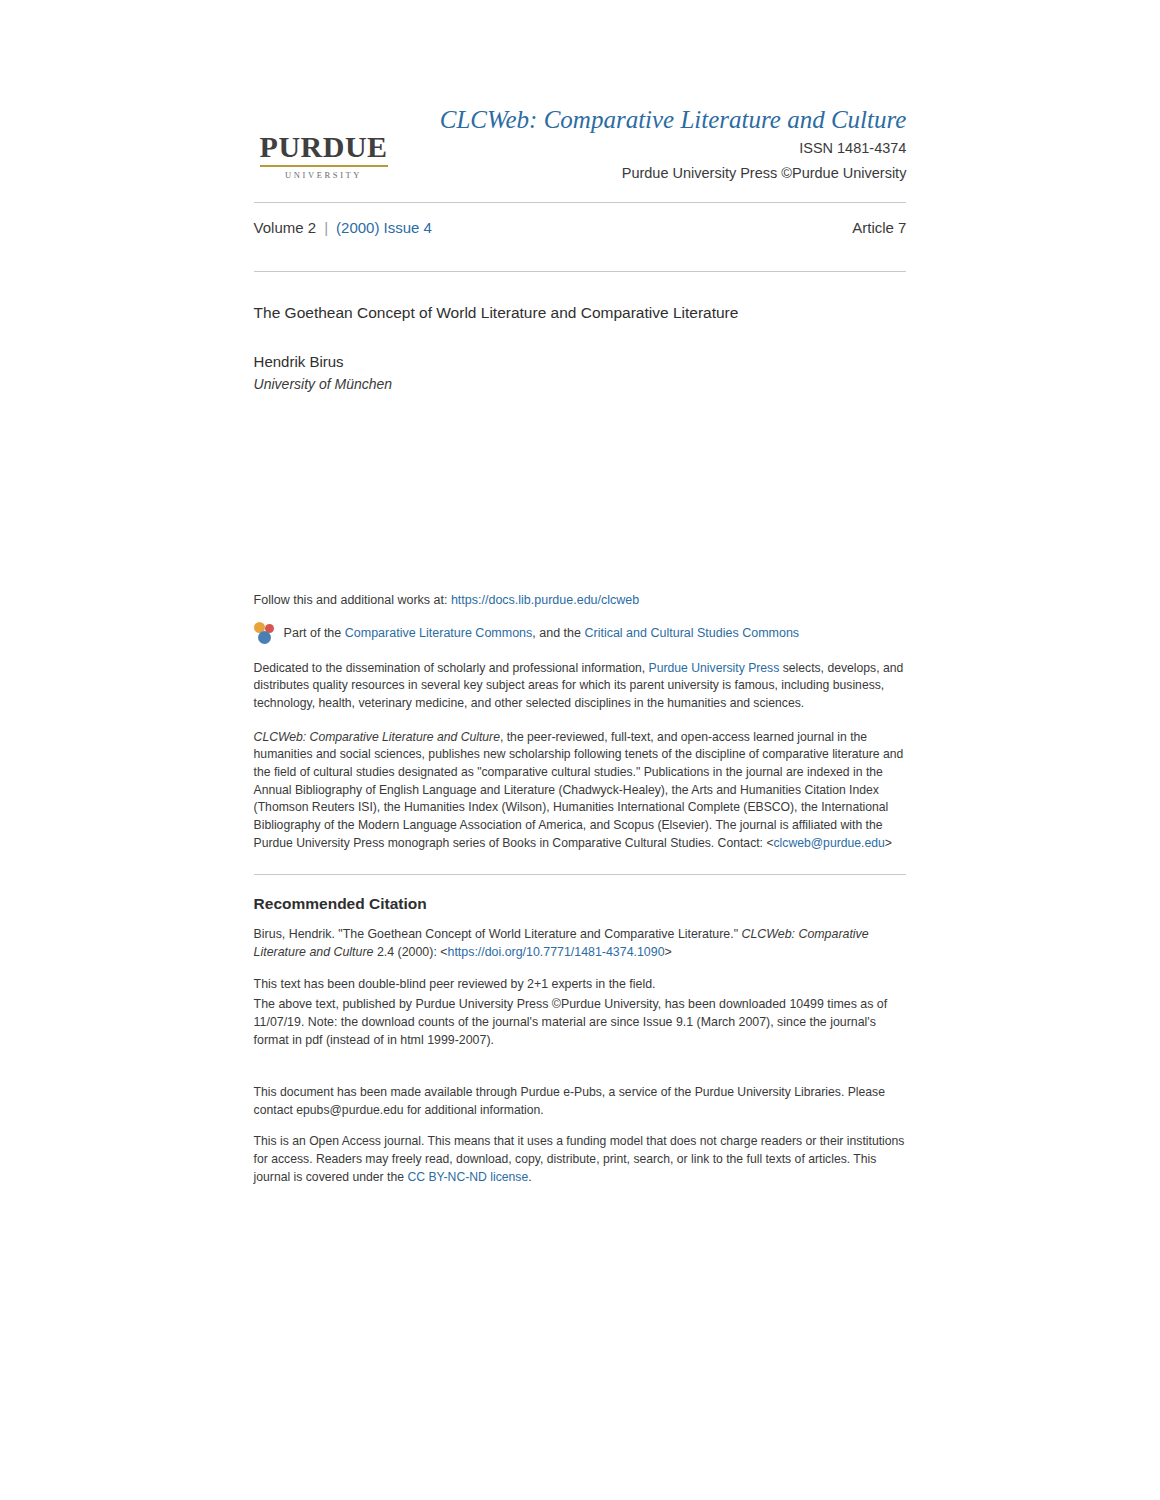PURDUE
UNIVERSITY
CLCWeb: Comparative Literature and Culture
ISSN 1481-4374
Purdue University Press ©Purdue University
Volume 2|(2000) Issue 4
Article 7
The Goethean Concept of World Literature and Comparative Literature
Hendrik Birus
University of München
Follow this and additional works at: https://docs.lib.purdue.edu/clcweb
Part of the Comparative Literature Commons, and the Critical and Cultural Studies Commons
Dedicated to the dissemination of scholarly and professional information, Purdue University Press selects, develops, and distributes quality resources in several key subject areas for which its parent university is famous, including business, technology, health, veterinary medicine, and other selected disciplines in the humanities and sciences.
CLCWeb: Comparative Literature and Culture, the peer-reviewed, full-text, and open-access learned journal in the humanities and social sciences, publishes new scholarship following tenets of the discipline of comparative literature and the field of cultural studies designated as "comparative cultural studies." Publications in the journal are indexed in the Annual Bibliography of English Language and Literature (Chadwyck-Healey), the Arts and Humanities Citation Index (Thomson Reuters ISI), the Humanities Index (Wilson), Humanities International Complete (EBSCO), the International Bibliography of the Modern Language Association of America, and Scopus (Elsevier). The journal is affiliated with the Purdue University Press monograph series of Books in Comparative Cultural Studies. Contact: <clcweb@purdue.edu>
Recommended Citation
Birus, Hendrik. "The Goethean Concept of World Literature and Comparative Literature." CLCWeb: Comparative Literature and Culture 2.4 (2000): <https://doi.org/10.7771/1481-4374.1090>
This text has been double-blind peer reviewed by 2+1 experts in the field.
The above text, published by Purdue University Press ©Purdue University, has been downloaded 10499 times as of 11/07/19. Note: the download counts of the journal's material are since Issue 9.1 (March 2007), since the journal's format in pdf (instead of in html 1999-2007).
This document has been made available through Purdue e-Pubs, a service of the Purdue University Libraries. Please contact epubs@purdue.edu for additional information.
This is an Open Access journal. This means that it uses a funding model that does not charge readers or their institutions for access. Readers may freely read, download, copy, distribute, print, search, or link to the full texts of articles. This journal is covered under the CC BY-NC-ND license.